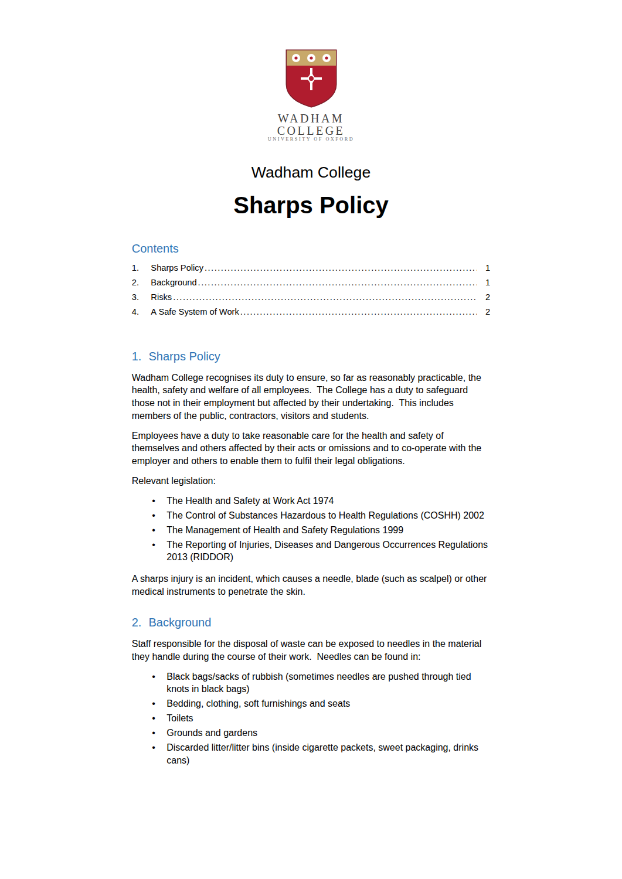WADHAM
COLLEGE
UNIVERSITY OF OXFORD
Wadham College
Sharps Policy
Contents
1. Sharps Policy .................................................................................................................................. 1
2. Background .................................................................................................................................... 1
3. Risks ............................................................................................................................................... 2
4. A Safe System of Work ....................................................................................................................... 2
1. Sharps Policy
Wadham College recognises its duty to ensure, so far as reasonably practicable, the health, safety and welfare of all employees. The College has a duty to safeguard those not in their employment but affected by their undertaking. This includes members of the public, contractors, visitors and students.
Employees have a duty to take reasonable care for the health and safety of themselves and others affected by their acts or omissions and to co-operate with the employer and others to enable them to fulfil their legal obligations.
Relevant legislation:
The Health and Safety at Work Act 1974
The Control of Substances Hazardous to Health Regulations (COSHH) 2002
The Management of Health and Safety Regulations 1999
The Reporting of Injuries, Diseases and Dangerous Occurrences Regulations 2013 (RIDDOR)
A sharps injury is an incident, which causes a needle, blade (such as scalpel) or other medical instruments to penetrate the skin.
2. Background
Staff responsible for the disposal of waste can be exposed to needles in the material they handle during the course of their work. Needles can be found in:
Black bags/sacks of rubbish (sometimes needles are pushed through tied knots in black bags)
Bedding, clothing, soft furnishings and seats
Toilets
Grounds and gardens
Discarded litter/litter bins (inside cigarette packets, sweet packaging, drinks cans)